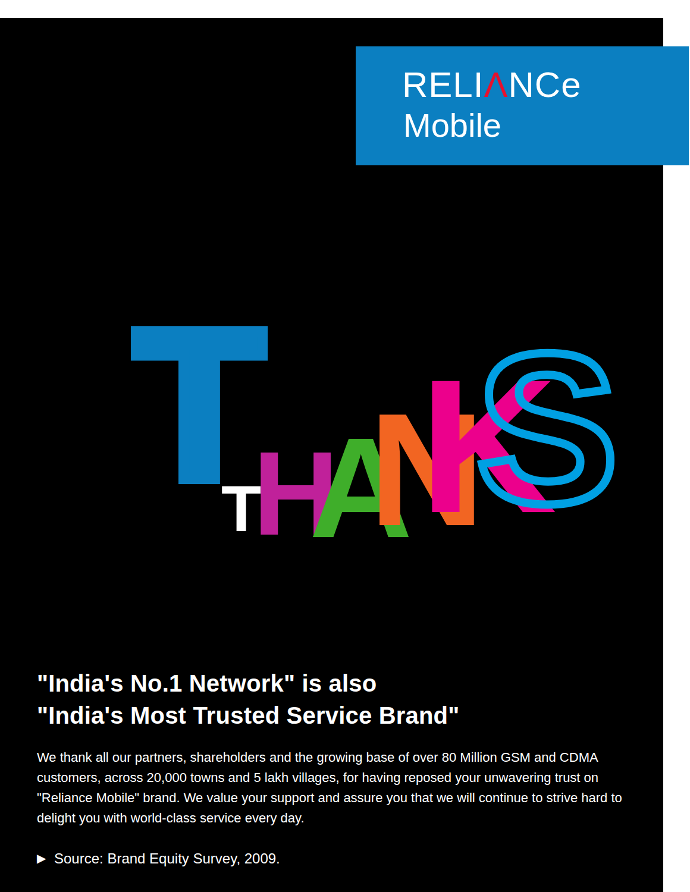T T H A N K S
T H A N K S
"India's No.1 Network" is also
"India's Most Trusted Service Brand"
We thank all our partners, shareholders and the growing base of over 80 Million GSM and CDMA customers, across 20,000 towns and 5 lakh villages, for having reposed your unwavering trust on "Reliance Mobile" brand. We value your support and assure you that we will continue to strive hard to delight you with world-class service every day.
▶Source: Brand Equity Survey, 2009.
RELIΛNCe
Mobile